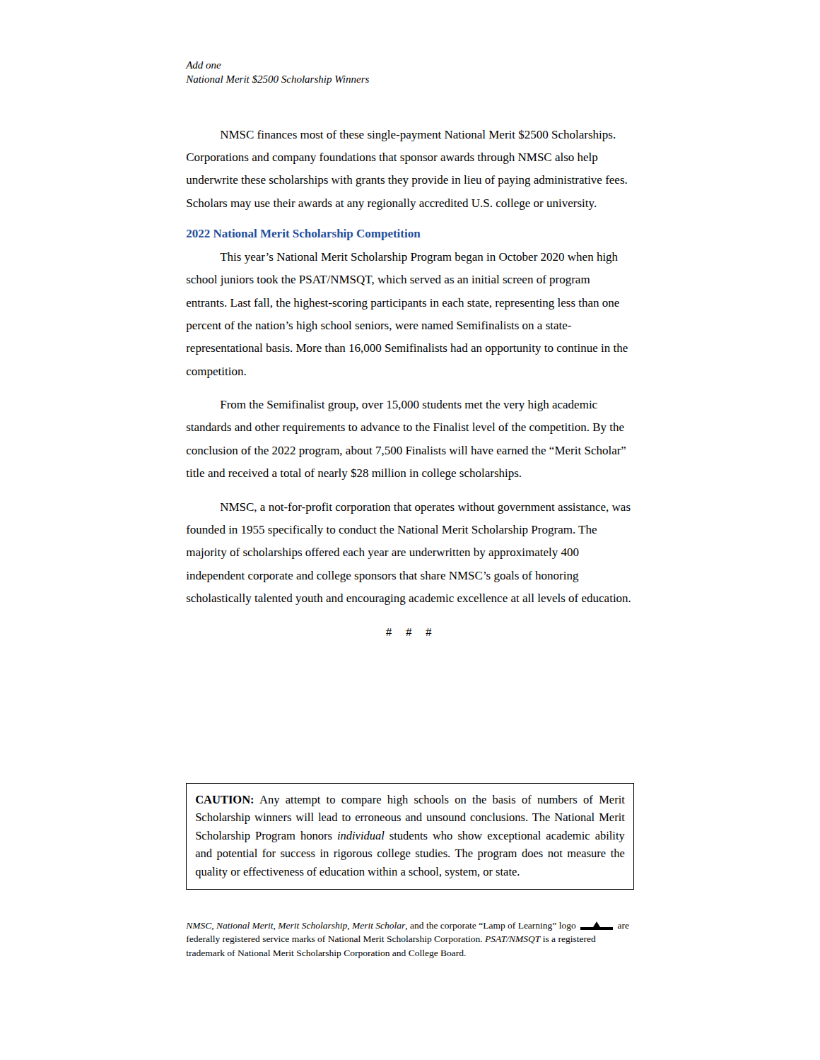Add one
National Merit $2500 Scholarship Winners
NMSC finances most of these single-payment National Merit $2500 Scholarships. Corporations and company foundations that sponsor awards through NMSC also help underwrite these scholarships with grants they provide in lieu of paying administrative fees. Scholars may use their awards at any regionally accredited U.S. college or university.
2022 National Merit Scholarship Competition
This year’s National Merit Scholarship Program began in October 2020 when high school juniors took the PSAT/NMSQT, which served as an initial screen of program entrants. Last fall, the highest-scoring participants in each state, representing less than one percent of the nation’s high school seniors, were named Semifinalists on a state-representational basis. More than 16,000 Semifinalists had an opportunity to continue in the competition.
From the Semifinalist group, over 15,000 students met the very high academic standards and other requirements to advance to the Finalist level of the competition. By the conclusion of the 2022 program, about 7,500 Finalists will have earned the “Merit Scholar” title and received a total of nearly $28 million in college scholarships.
NMSC, a not-for-profit corporation that operates without government assistance, was founded in 1955 specifically to conduct the National Merit Scholarship Program. The majority of scholarships offered each year are underwritten by approximately 400 independent corporate and college sponsors that share NMSC’s goals of honoring scholastically talented youth and encouraging academic excellence at all levels of education.
# # #
CAUTION: Any attempt to compare high schools on the basis of numbers of Merit Scholarship winners will lead to erroneous and unsound conclusions. The National Merit Scholarship Program honors individual students who show exceptional academic ability and potential for success in rigorous college studies. The program does not measure the quality or effectiveness of education within a school, system, or state.
NMSC, National Merit, Merit Scholarship, Merit Scholar, and the corporate “Lamp of Learning” logo are federally registered service marks of National Merit Scholarship Corporation. PSAT/NMSQT is a registered trademark of National Merit Scholarship Corporation and College Board.